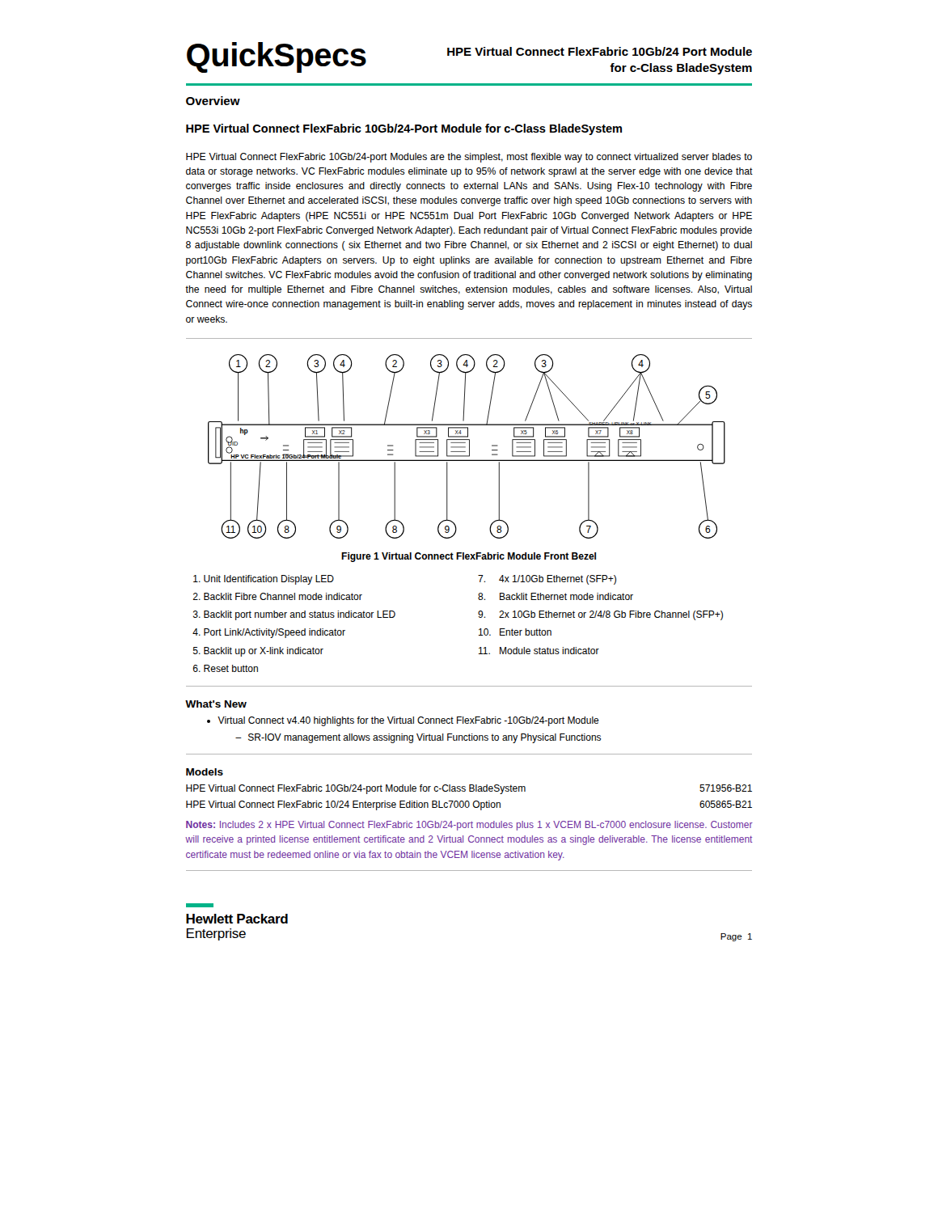QuickSpecs
HPE Virtual Connect FlexFabric 10Gb/24 Port Module
for c-Class BladeSystem
Overview
HPE Virtual Connect FlexFabric 10Gb/24-Port Module for c-Class BladeSystem
HPE Virtual Connect FlexFabric 10Gb/24-port Modules are the simplest, most flexible way to connect virtualized server blades to data or storage networks. VC FlexFabric modules eliminate up to 95% of network sprawl at the server edge with one device that converges traffic inside enclosures and directly connects to external LANs and SANs. Using Flex-10 technology with Fibre Channel over Ethernet and accelerated iSCSI, these modules converge traffic over high speed 10Gb connections to servers with HPE FlexFabric Adapters (HPE NC551i or HPE NC551m Dual Port FlexFabric 10Gb Converged Network Adapters or HPE NC553i 10Gb 2-port FlexFabric Converged Network Adapter). Each redundant pair of Virtual Connect FlexFabric modules provide 8 adjustable downlink connections ( six Ethernet and two Fibre Channel, or six Ethernet and 2 iSCSI or eight Ethernet) to dual port10Gb FlexFabric Adapters on servers. Up to eight uplinks are available for connection to upstream Ethernet and Fibre Channel switches. VC FlexFabric modules avoid the confusion of traditional and other converged network solutions by eliminating the need for multiple Ethernet and Fibre Channel switches, extension modules, cables and software licenses. Also, Virtual Connect wire-once connection management is built-in enabling server adds, moves and replacement in minutes instead of days or weeks.
1 2 3 4 2 3 4 2 3 4 5 11 10 8 9 8 9 8 7 6 X1 X2 X3 X4 X5 X6 X7 X8 SHARED: UPLINK or X-LINK UID HP VC FlexFabric 10Gb/24-Port Module hp
Figure 1 Virtual Connect FlexFabric Module Front Bezel
Unit Identification Display LED
Backlit Fibre Channel mode indicator
Backlit port number and status indicator LED
Port Link/Activity/Speed indicator
Backlit up or X-link indicator
Reset button
4x 1/10Gb Ethernet (SFP+)
Backlit Ethernet mode indicator
2x 10Gb Ethernet or 2/4/8 Gb Fibre Channel (SFP+)
Enter button
Module status indicator
What's New
Virtual Connect v4.40 highlights for the Virtual Connect FlexFabric -10Gb/24-port Module
SR-IOV management allows assigning Virtual Functions to any Physical Functions
Models
HPE Virtual Connect FlexFabric 10Gb/24-port Module for c-Class BladeSystem
571956-B21
HPE Virtual Connect FlexFabric 10/24 Enterprise Edition BLc7000 Option
605865-B21
Notes: Includes 2 x HPE Virtual Connect FlexFabric 10Gb/24-port modules plus 1 x VCEM BL-c7000 enclosure license. Customer will receive a printed license entitlement certificate and 2 Virtual Connect modules as a single deliverable. The license entitlement certificate must be redeemed online or via fax to obtain the VCEM license activation key.
Hewlett Packard
Enterprise
Page 1